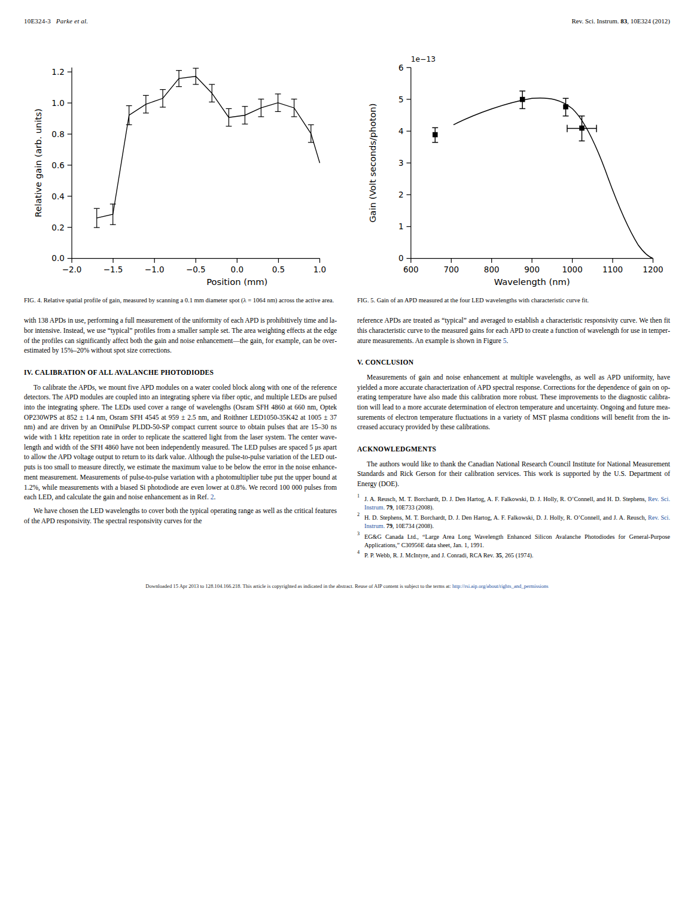10E324-3 Parke et al.
Rev. Sci. Instrum. 83, 10E324 (2012)
0.0 0.2 0.4 0.6 0.8 1.0 1.2 −2.0 −1.5 −1.0 −0.5 0.0 0.5 1.0 Position (mm) Relative gain (arb. units)
FIG. 4. Relative spatial profile of gain, measured by scanning a 0.1 mm diameter spot (λ = 1064 nm) across the active area.
with 138 APDs in use, performing a full measurement of the uniformity of each APD is prohibitively time and labor intensive. Instead, we use “typical” profiles from a smaller sample set. The area weighting effects at the edge of the profiles can significantly affect both the gain and noise enhancement—the gain, for example, can be overestimated by 15%–20% without spot size corrections.
IV. Calibration of all avalanche photodiodes
To calibrate the APDs, we mount five APD modules on a water cooled block along with one of the reference detectors. The APD modules are coupled into an integrating sphere via fiber optic, and multiple LEDs are pulsed into the integrating sphere. The LEDs used cover a range of wavelengths (Osram SFH 4860 at 660 nm, Optek OP230WPS at 852 ± 1.4 nm, Osram SFH 4545 at 959 ± 2.5 nm, and Roithner LED1050-35K42 at 1005 ± 37 nm) and are driven by an OmniPulse PLDD-50-SP compact current source to obtain pulses that are 15–30 ns wide with 1 kHz repetition rate in order to replicate the scattered light from the laser system. The center wavelength and width of the SFH 4860 have not been independently measured. The LED pulses are spaced 5 μs apart to allow the APD voltage output to return to its dark value. Although the pulse-to-pulse variation of the LED outputs is too small to measure directly, we estimate the maximum value to be below the error in the noise enhancement measurement. Measurements of pulse-to-pulse variation with a photomultiplier tube put the upper bound at 1.2%, while measurements with a biased Si photodiode are even lower at 0.8%. We record 100 000 pulses from each LED, and calculate the gain and noise enhancement as in Ref. 2.
We have chosen the LED wavelengths to cover both the typical operating range as well as the critical features of the APD responsivity. The spectral responsivity curves for the
1e−13 0 1 2 3 4 5 6 600 700 800 900 1000 1100 1200 Wavelength (nm) Gain (Volt seconds/photon)
FIG. 5. Gain of an APD measured at the four LED wavelengths with characteristic curve fit.
reference APDs are treated as “typical” and averaged to establish a characteristic responsivity curve. We then fit this characteristic curve to the measured gains for each APD to create a function of wavelength for use in temperature measurements. An example is shown in Figure 5.
V. Conclusion
Measurements of gain and noise enhancement at multiple wavelengths, as well as APD uniformity, have yielded a more accurate characterization of APD spectral response. Corrections for the dependence of gain on operating temperature have also made this calibration more robust. These improvements to the diagnostic calibration will lead to a more accurate determination of electron temperature and uncertainty. Ongoing and future measurements of electron temperature fluctuations in a variety of MST plasma conditions will benefit from the increased accuracy provided by these calibrations.
Acknowledgments
The authors would like to thank the Canadian National Research Council Institute for National Measurement Standards and Rick Gerson for their calibration services. This work is supported by the U.S. Department of Energy (DOE).
J. A. Reusch, M. T. Borchardt, D. J. Den Hartog, A. F. Falkowski, D. J. Holly, R. O’Connell, and H. D. Stephens, Rev. Sci. Instrum. 79, 10E733 (2008).
H. D. Stephens, M. T. Borchardt, D. J. Den Hartog, A. F. Falkowski, D. J. Holly, R. O’Connell, and J. A. Reusch, Rev. Sci. Instrum. 79, 10E734 (2008).
EG&G Canada Ltd., “Large Area Long Wavelength Enhanced Silicon Avalanche Photodiodes for General-Purpose Applications,” C30956E data sheet, Jan. 1, 1991.
P. P. Webb, R. J. McIntyre, and J. Conradi, RCA Rev. 35, 265 (1974).
Downloaded 15 Apr 2013 to 128.104.166.218. This article is copyrighted as indicated in the abstract. Reuse of AIP content is subject to the terms at: http://rsi.aip.org/about/rights_and_permissions